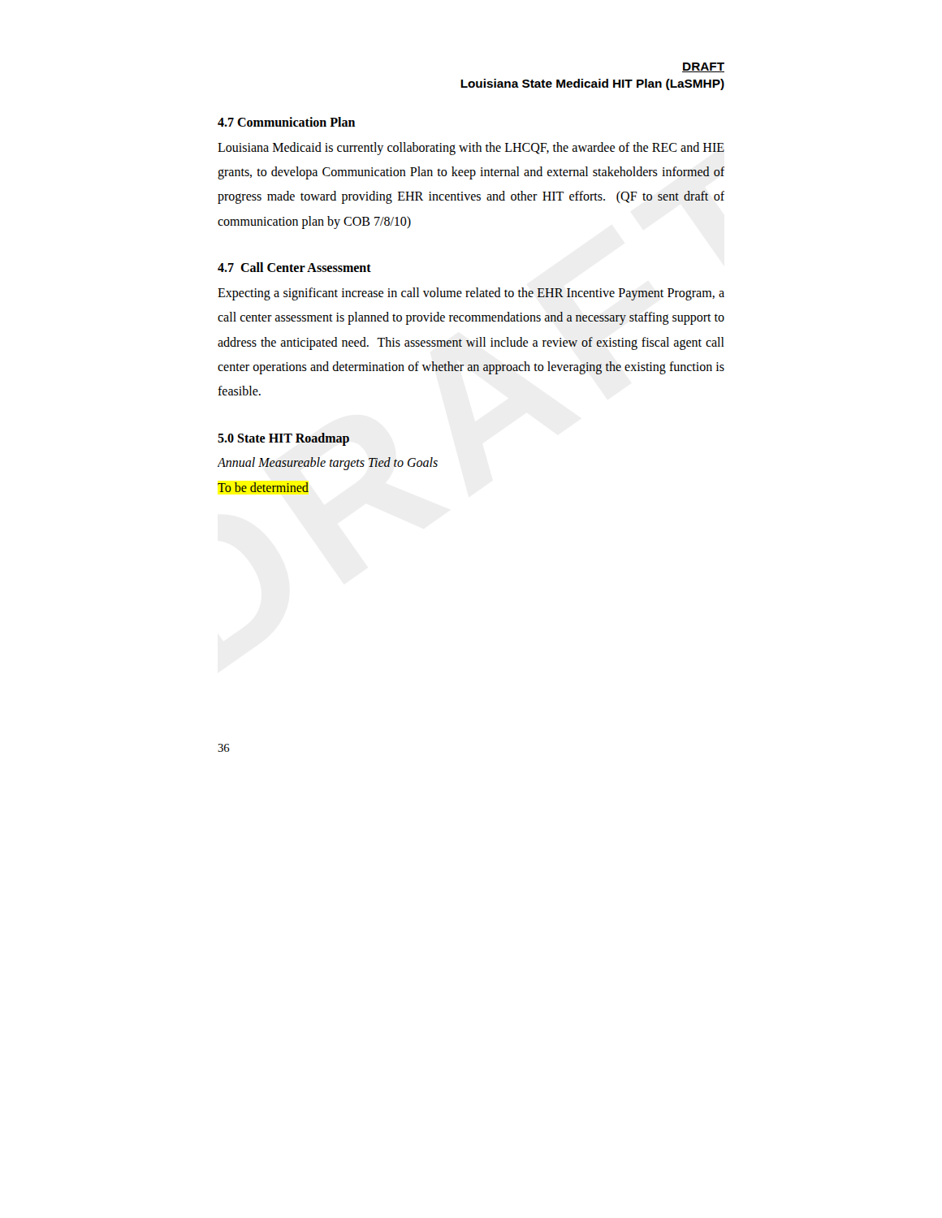DRAFT
DRAFT Louisiana State Medicaid HIT Plan (LaSMHP)
4.7 Communication Plan
Louisiana Medicaid is currently collaborating with the LHCQF, the awardee of the REC and HIE grants, to developa Communication Plan to keep internal and external stakeholders informed of progress made toward providing EHR incentives and other HIT efforts. (QF to sent draft of communication plan by COB 7/8/10)
4.7 Call Center Assessment
Expecting a significant increase in call volume related to the EHR Incentive Payment Program, a call center assessment is planned to provide recommendations and a necessary staffing support to address the anticipated need. This assessment will include a review of existing fiscal agent call center operations and determination of whether an approach to leveraging the existing function is feasible.
5.0 State HIT Roadmap
Annual Measureable targets Tied to Goals
To be determined
36